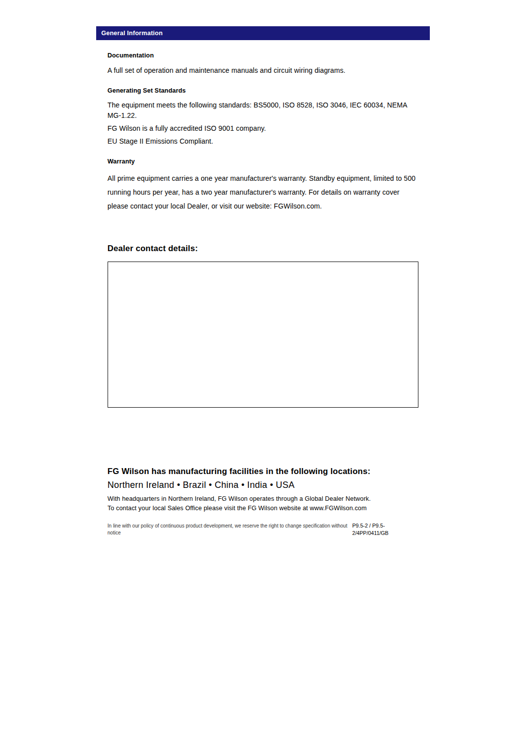General Information
Documentation
A full set of operation and maintenance manuals and circuit wiring diagrams.
Generating Set Standards
The equipment meets the following standards: BS5000, ISO 8528, ISO 3046, IEC 60034, NEMA MG-1.22.
FG Wilson is a fully accredited ISO 9001 company.
EU Stage II Emissions Compliant.
Warranty
All prime equipment carries a one year manufacturer's warranty. Standby equipment, limited to 500 running hours per year, has a two year manufacturer's warranty. For details on warranty cover please contact your local Dealer, or visit our website: FGWilson.com.
Dealer contact details:
FG Wilson has manufacturing facilities in the following locations:
Northern Ireland • Brazil • China • India • USA
With headquarters in Northern Ireland, FG Wilson operates through a Global Dealer Network.
To contact your local Sales Office please visit the FG Wilson website at www.FGWilson.com
In line with our policy of continuous product development, we reserve the right to change specification without notice P9.5-2 / P9.5-2/4PP/0411/GB